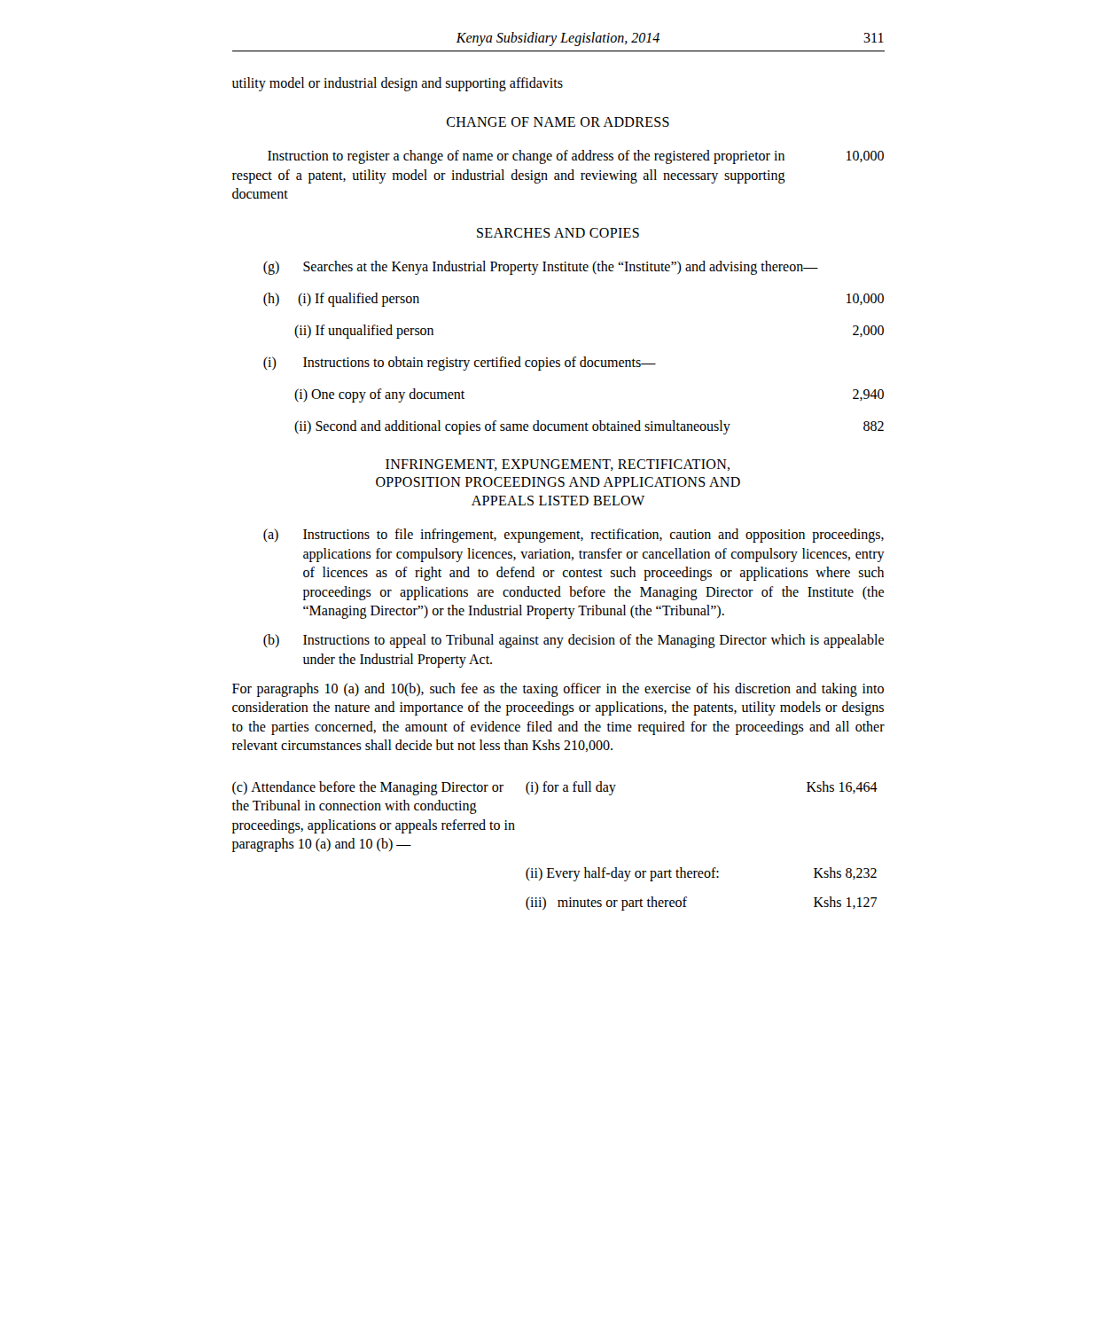Kenya Subsidiary Legislation, 2014 311
utility model or industrial design and supporting affidavits
CHANGE OF NAME OR ADDRESS
Instruction to register a change of name or change of address of the registered proprietor in respect of a patent, utility model or industrial design and reviewing all necessary supporting document
10,000
SEARCHES AND COPIES
(g)
Searches at the Kenya Industrial Property Institute (the “Institute”) and advising thereon—
(h) (i) If qualified person
10,000
(ii) If unqualified person
2,000
(i)
Instructions to obtain registry certified copies of documents—
(i) One copy of any document
2,940
(ii) Second and additional copies of same document obtained simultaneously
882
INFRINGEMENT, EXPUNGEMENT, RECTIFICATION,
OPPOSITION PROCEEDINGS AND APPLICATIONS AND
APPEALS LISTED BELOW
(a)
Instructions to file infringement, expungement, rectification, caution and opposition proceedings, applications for compulsory licences, variation, transfer or cancellation of compulsory licences, entry of licences as of right and to defend or contest such proceedings or applications where such proceedings or applications are conducted before the Managing Director of the Institute (the “Managing Director”) or the Industrial Property Tribunal (the “Tribunal”).
(b)
Instructions to appeal to Tribunal against any decision of the Managing Director which is appealable under the Industrial Property Act.
For paragraphs 10 (a) and 10(b), such fee as the taxing officer in the exercise of his discretion and taking into consideration the nature and importance of the proceedings or applications, the patents, utility models or designs to the parties concerned, the amount of evidence filed and the time required for the proceedings and all other relevant circumstances shall decide but not less than Kshs 210,000.
| (c) Attendance before the Managing Director or the Tribunal in connection with conducting proceedings, applications or appeals referred to in paragraphs 10 (a) and 10 (b) — | (i) for a full day | Kshs 16,464 |
| | (ii) Every half-day or part thereof: | Kshs 8,232 |
| | (iii) minutes or part thereof | Kshs 1,127 |